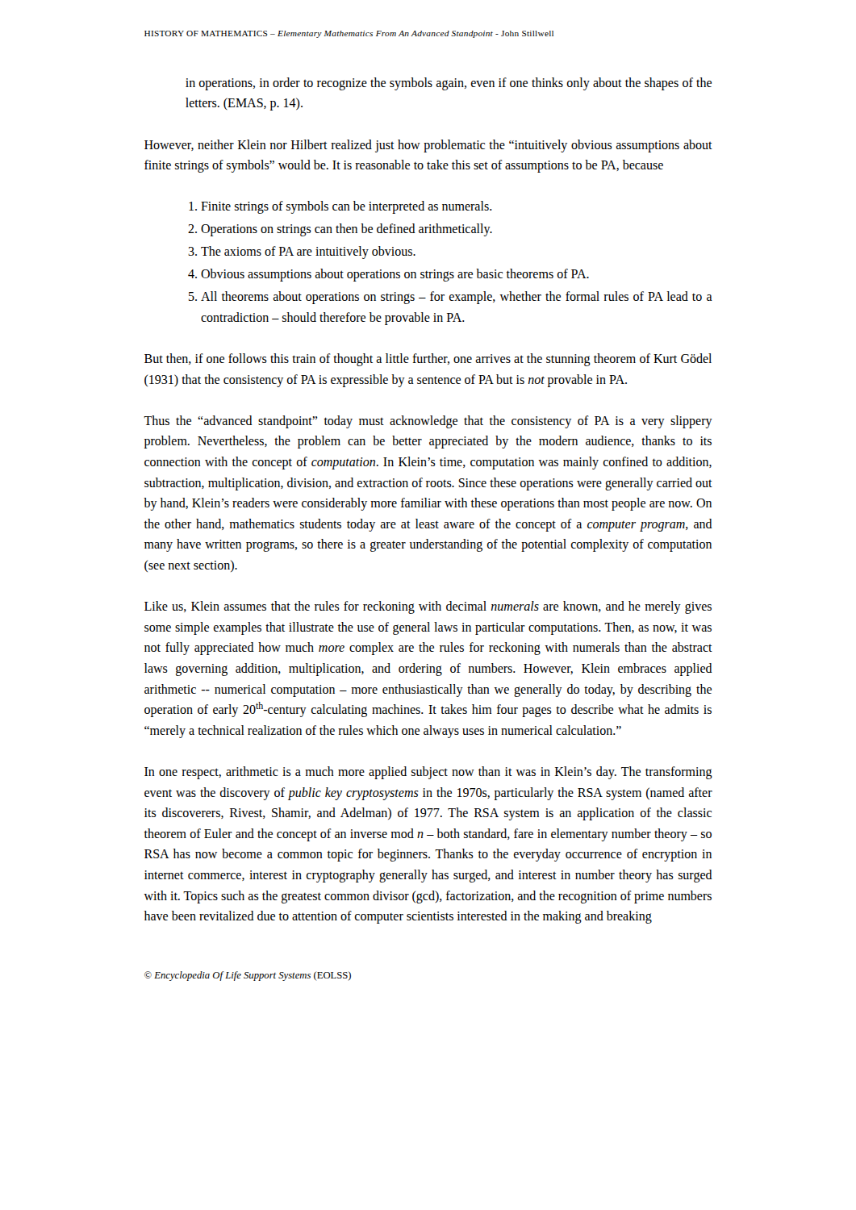History of Mathematics – Elementary Mathematics From An Advanced Standpoint - John Stillwell
in operations, in order to recognize the symbols again, even if one thinks only about the shapes of the letters. (EMAS, p. 14).
However, neither Klein nor Hilbert realized just how problematic the “intuitively obvious assumptions about finite strings of symbols” would be. It is reasonable to take this set of assumptions to be PA, because
Finite strings of symbols can be interpreted as numerals.
Operations on strings can then be defined arithmetically.
The axioms of PA are intuitively obvious.
Obvious assumptions about operations on strings are basic theorems of PA.
All theorems about operations on strings – for example, whether the formal rules of PA lead to a contradiction – should therefore be provable in PA.
But then, if one follows this train of thought a little further, one arrives at the stunning theorem of Kurt Gödel (1931) that the consistency of PA is expressible by a sentence of PA but is not provable in PA.
Thus the “advanced standpoint” today must acknowledge that the consistency of PA is a very slippery problem. Nevertheless, the problem can be better appreciated by the modern audience, thanks to its connection with the concept of computation. In Klein’s time, computation was mainly confined to addition, subtraction, multiplication, division, and extraction of roots. Since these operations were generally carried out by hand, Klein’s readers were considerably more familiar with these operations than most people are now. On the other hand, mathematics students today are at least aware of the concept of a computer program, and many have written programs, so there is a greater understanding of the potential complexity of computation (see next section).
Like us, Klein assumes that the rules for reckoning with decimal numerals are known, and he merely gives some simple examples that illustrate the use of general laws in particular computations. Then, as now, it was not fully appreciated how much more complex are the rules for reckoning with numerals than the abstract laws governing addition, multiplication, and ordering of numbers. However, Klein embraces applied arithmetic -- numerical computation – more enthusiastically than we generally do today, by describing the operation of early 20th-century calculating machines. It takes him four pages to describe what he admits is “merely a technical realization of the rules which one always uses in numerical calculation.”
In one respect, arithmetic is a much more applied subject now than it was in Klein’s day. The transforming event was the discovery of public key cryptosystems in the 1970s, particularly the RSA system (named after its discoverers, Rivest, Shamir, and Adelman) of 1977. The RSA system is an application of the classic theorem of Euler and the concept of an inverse mod n – both standard, fare in elementary number theory – so RSA has now become a common topic for beginners. Thanks to the everyday occurrence of encryption in internet commerce, interest in cryptography generally has surged, and interest in number theory has surged with it. Topics such as the greatest common divisor (gcd), factorization, and the recognition of prime numbers have been revitalized due to attention of computer scientists interested in the making and breaking
© Encyclopedia Of Life Support Systems (EOLSS)